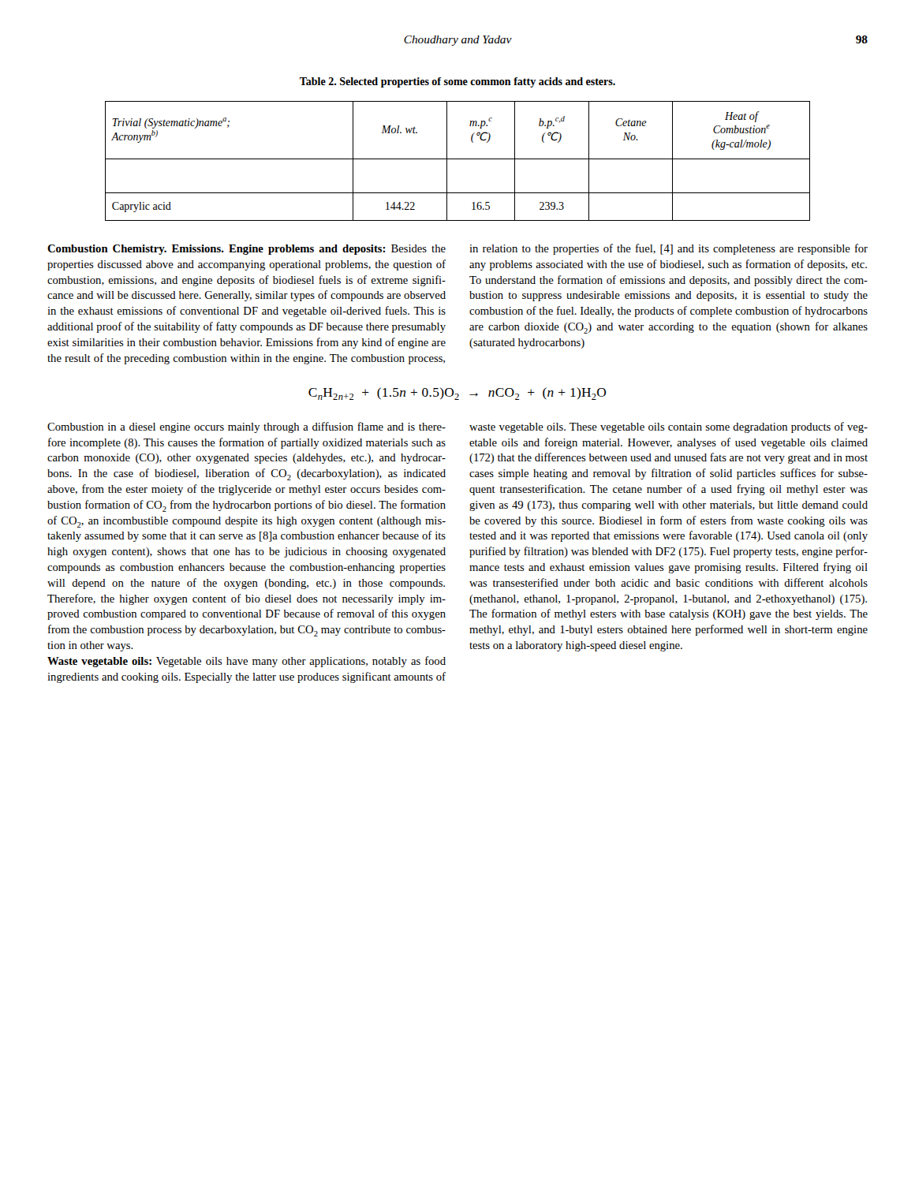Choudhary and Yadav 98
Table 2. Selected properties of some common fatty acids and esters.
| Trivial (Systematic)name a ; Acronym b) | Mol. wt. | m.p. c (℃) | b.p. c,d (℃) | Cetane No. | Heat of Combustion e (kg-cal/mole) |
| --- | --- | --- | --- | --- | --- |
| Caprylic acid | 144.22 | 16.5 | 239.3 | | |
Combustion Chemistry. Emissions. Engine problems and deposits: Besides the properties discussed above and accompanying operational problems, the question of combustion, emissions, and engine deposits of biodiesel fuels is of extreme significance and will be discussed here. Generally, similar types of compounds are observed in the exhaust emissions of conventional DF and vegetable oil-derived fuels. This is additional proof of the suitability of fatty compounds as DF because there presumably exist similarities in their combustion behavior. Emissions from any kind of engine are the result of the preceding combustion within in the engine. The combustion process, in relation to the properties of the fuel, [4] and its completeness are responsible for any problems associated with the use of biodiesel, such as formation of deposits, etc. To understand the formation of emissions and deposits, and possibly direct the combustion to suppress undesirable emissions and deposits, it is essential to study the combustion of the fuel. Ideally, the products of complete combustion of hydrocarbons are carbon dioxide (CO2) and water according to the equation (shown for alkanes (saturated hydrocarbons)
Cn H2n+2 + (1.5n + 0.5)O2 → n CO2 + (n + 1)H2O
Combustion in a diesel engine occurs mainly through a diffusion flame and is therefore incomplete (8). This causes the formation of partially oxidized materials such as carbon monoxide (CO), other oxygenated species (aldehydes, etc.), and hydrocarbons. In the case of biodiesel, liberation of CO2 (decarboxylation), as indicated above, from the ester moiety of the triglyceride or methyl ester occurs besides combustion formation of CO2 from the hydrocarbon portions of bio diesel. The formation of CO2, an incombustible compound despite its high oxygen content (although mistakenly assumed by some that it can serve as [8]a combustion enhancer because of its high oxygen content), shows that one has to be judicious in choosing oxygenated compounds as combustion enhancers because the combustion-enhancing properties will depend on the nature of the oxygen (bonding, etc.) in those compounds. Therefore, the higher oxygen content of bio diesel does not necessarily imply improved combustion compared to conventional DF because of removal of this oxygen from the combustion process by decarboxylation, but CO2 may contribute to combustion in other ways.
Waste vegetable oils: Vegetable oils have many other applications, notably as food ingredients and cooking oils. Especially the latter use produces significant amounts of waste vegetable oils. These vegetable oils contain some degradation products of vegetable oils and foreign material. However, analyses of used vegetable oils claimed (172) that the differences between used and unused fats are not very great and in most cases simple heating and removal by filtration of solid particles suffices for subsequent transesterification. The cetane number of a used frying oil methyl ester was given as 49 (173), thus comparing well with other materials, but little demand could be covered by this source. Biodiesel in form of esters from waste cooking oils was tested and it was reported that emissions were favorable (174). Used canola oil (only purified by filtration) was blended with DF2 (175). Fuel property tests, engine performance tests and exhaust emission values gave promising results. Filtered frying oil was transesterified under both acidic and basic conditions with different alcohols (methanol, ethanol, 1-propanol, 2-propanol, 1-butanol, and 2-ethoxyethanol) (175). The formation of methyl esters with base catalysis (KOH) gave the best yields. The methyl, ethyl, and 1-butyl esters obtained here performed well in short-term engine tests on a laboratory high-speed diesel engine.